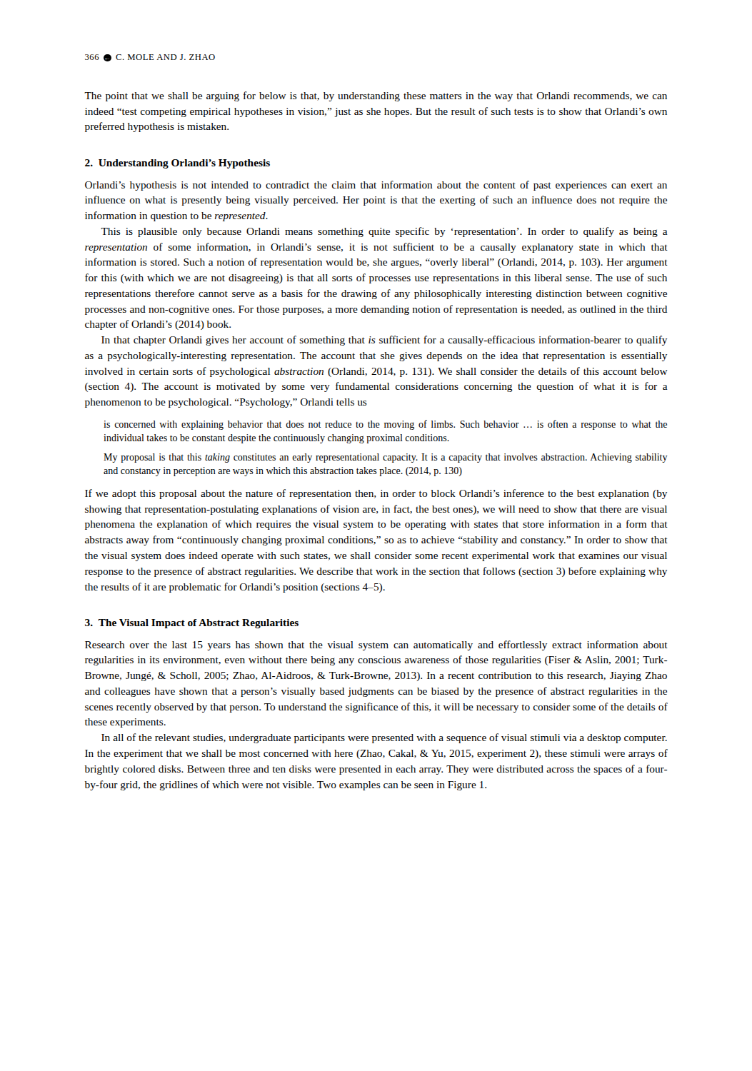366 ← C. Mole and J. Zhao
The point that we shall be arguing for below is that, by understanding these matters in the way that Orlandi recommends, we can indeed “test competing empirical hypotheses in vision,” just as she hopes. But the result of such tests is to show that Orlandi’s own preferred hypothesis is mistaken.
2. Understanding Orlandi’s Hypothesis
Orlandi’s hypothesis is not intended to contradict the claim that information about the content of past experiences can exert an influence on what is presently being visually perceived. Her point is that the exerting of such an influence does not require the information in question to be represented.
This is plausible only because Orlandi means something quite specific by ‘representation’. In order to qualify as being a representation of some information, in Orlandi’s sense, it is not sufficient to be a causally explanatory state in which that information is stored. Such a notion of representation would be, she argues, “overly liberal” (Orlandi, 2014, p. 103). Her argument for this (with which we are not disagreeing) is that all sorts of processes use representations in this liberal sense. The use of such representations therefore cannot serve as a basis for the drawing of any philosophically interesting distinction between cognitive processes and non-cognitive ones. For those purposes, a more demanding notion of representation is needed, as outlined in the third chapter of Orlandi’s (2014) book.
In that chapter Orlandi gives her account of something that is sufficient for a causally-efficacious information-bearer to qualify as a psychologically-interesting representation. The account that she gives depends on the idea that representation is essentially involved in certain sorts of psychological abstraction (Orlandi, 2014, p. 131). We shall consider the details of this account below (section 4). The account is motivated by some very fundamental considerations concerning the question of what it is for a phenomenon to be psychological. “Psychology,” Orlandi tells us
is concerned with explaining behavior that does not reduce to the moving of limbs. Such behavior … is often a response to what the individual takes to be constant despite the continuously changing proximal conditions.
My proposal is that this taking constitutes an early representational capacity. It is a capacity that involves abstraction. Achieving stability and constancy in perception are ways in which this abstraction takes place. (2014, p. 130)
If we adopt this proposal about the nature of representation then, in order to block Orlandi’s inference to the best explanation (by showing that representation-postulating explanations of vision are, in fact, the best ones), we will need to show that there are visual phenomena the explanation of which requires the visual system to be operating with states that store information in a form that abstracts away from “continuously changing proximal conditions,” so as to achieve “stability and constancy.” In order to show that the visual system does indeed operate with such states, we shall consider some recent experimental work that examines our visual response to the presence of abstract regularities. We describe that work in the section that follows (section 3) before explaining why the results of it are problematic for Orlandi’s position (sections 4–5).
3. The Visual Impact of Abstract Regularities
Research over the last 15 years has shown that the visual system can automatically and effortlessly extract information about regularities in its environment, even without there being any conscious awareness of those regularities (Fiser & Aslin, 2001; Turk-Browne, Jungé, & Scholl, 2005; Zhao, Al-Aidroos, & Turk-Browne, 2013). In a recent contribution to this research, Jiaying Zhao and colleagues have shown that a person’s visually based judgments can be biased by the presence of abstract regularities in the scenes recently observed by that person. To understand the significance of this, it will be necessary to consider some of the details of these experiments.
In all of the relevant studies, undergraduate participants were presented with a sequence of visual stimuli via a desktop computer. In the experiment that we shall be most concerned with here (Zhao, Cakal, & Yu, 2015, experiment 2), these stimuli were arrays of brightly colored disks. Between three and ten disks were presented in each array. They were distributed across the spaces of a four-by-four grid, the gridlines of which were not visible. Two examples can be seen in Figure 1.